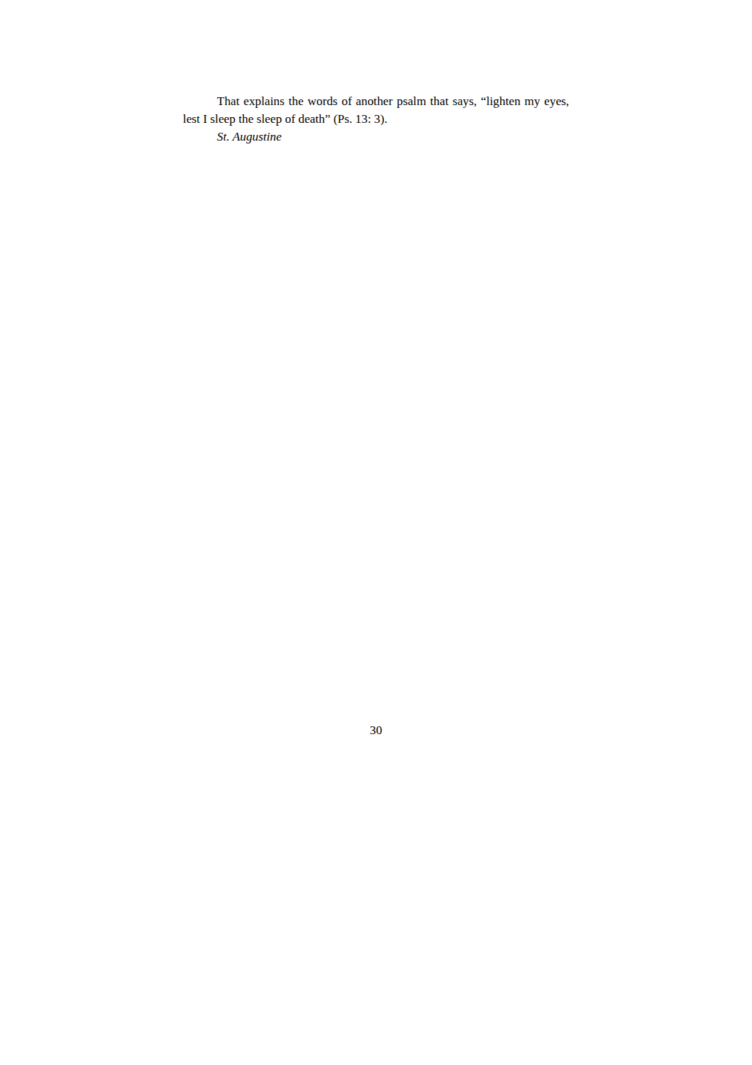That explains the words of another psalm that says, “lighten my eyes, lest I sleep the sleep of death” (Ps. 13: 3).
St. Augustine
30